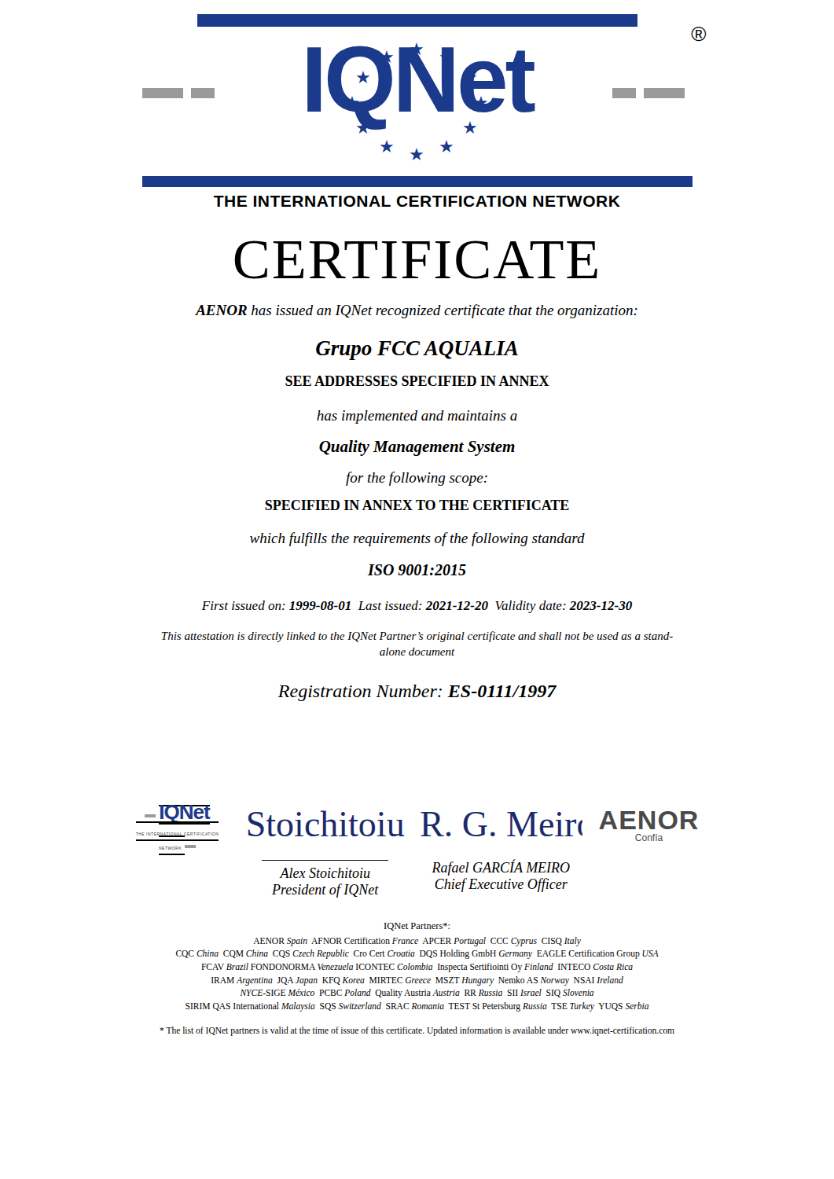®
IQNet
★ ★ ★ ★ ★ ★ ★ ★ ★ ★ ★ ★
THE INTERNATIONAL CERTIFICATION NETWORK
CERTIFICATE
AENOR has issued an IQNet recognized certificate that the organization:
Grupo FCC AQUALIA
SEE ADDRESSES SPECIFIED IN ANNEX
has implemented and maintains a
Quality Management System
for the following scope:
SPECIFIED IN ANNEX TO THE CERTIFICATE
which fulfills the requirements of the following standard
ISO 9001:2015
First issued on: 1999-08-01 Last issued: 2021-12-20 Validity date: 2023-12-30
This attestation is directly linked to the IQNet Partner’s original certificate and shall not be used as a stand-alone document
Registration Number: ES-0111/1997
IQNet
THE INTERNATIONAL CERTIFICATION NETWORK
AENOR
Confía
Stoichitoiu
Alex Stoichitoiu
President of IQNet
R. G. Meiro
Rafael GARCÍA MEIRO
Chief Executive Officer
IQNet Partners*:
AENOR Spain AFNOR Certification France APCER Portugal CCC Cyprus CISQ Italy
CQC China CQM China CQS Czech Republic Cro Cert Croatia DQS Holding GmbH Germany EAGLE Certification Group USA
FCAV Brazil FONDONORMA Venezuela ICONTEC Colombia Inspecta Sertifiointi Oy Finland INTECO Costa Rica
IRAM Argentina JQA Japan KFQ Korea MIRTEC Greece MSZT Hungary Nemko AS Norway NSAI Ireland
NYCE-SIGE México PCBC Poland Quality Austria Austria RR Russia SII Israel SIQ Slovenia
SIRIM QAS International Malaysia SQS Switzerland SRAC Romania TEST St Petersburg Russia TSE Turkey YUQS Serbia
* The list of IQNet partners is valid at the time of issue of this certificate. Updated information is available under www.iqnet-certification.com